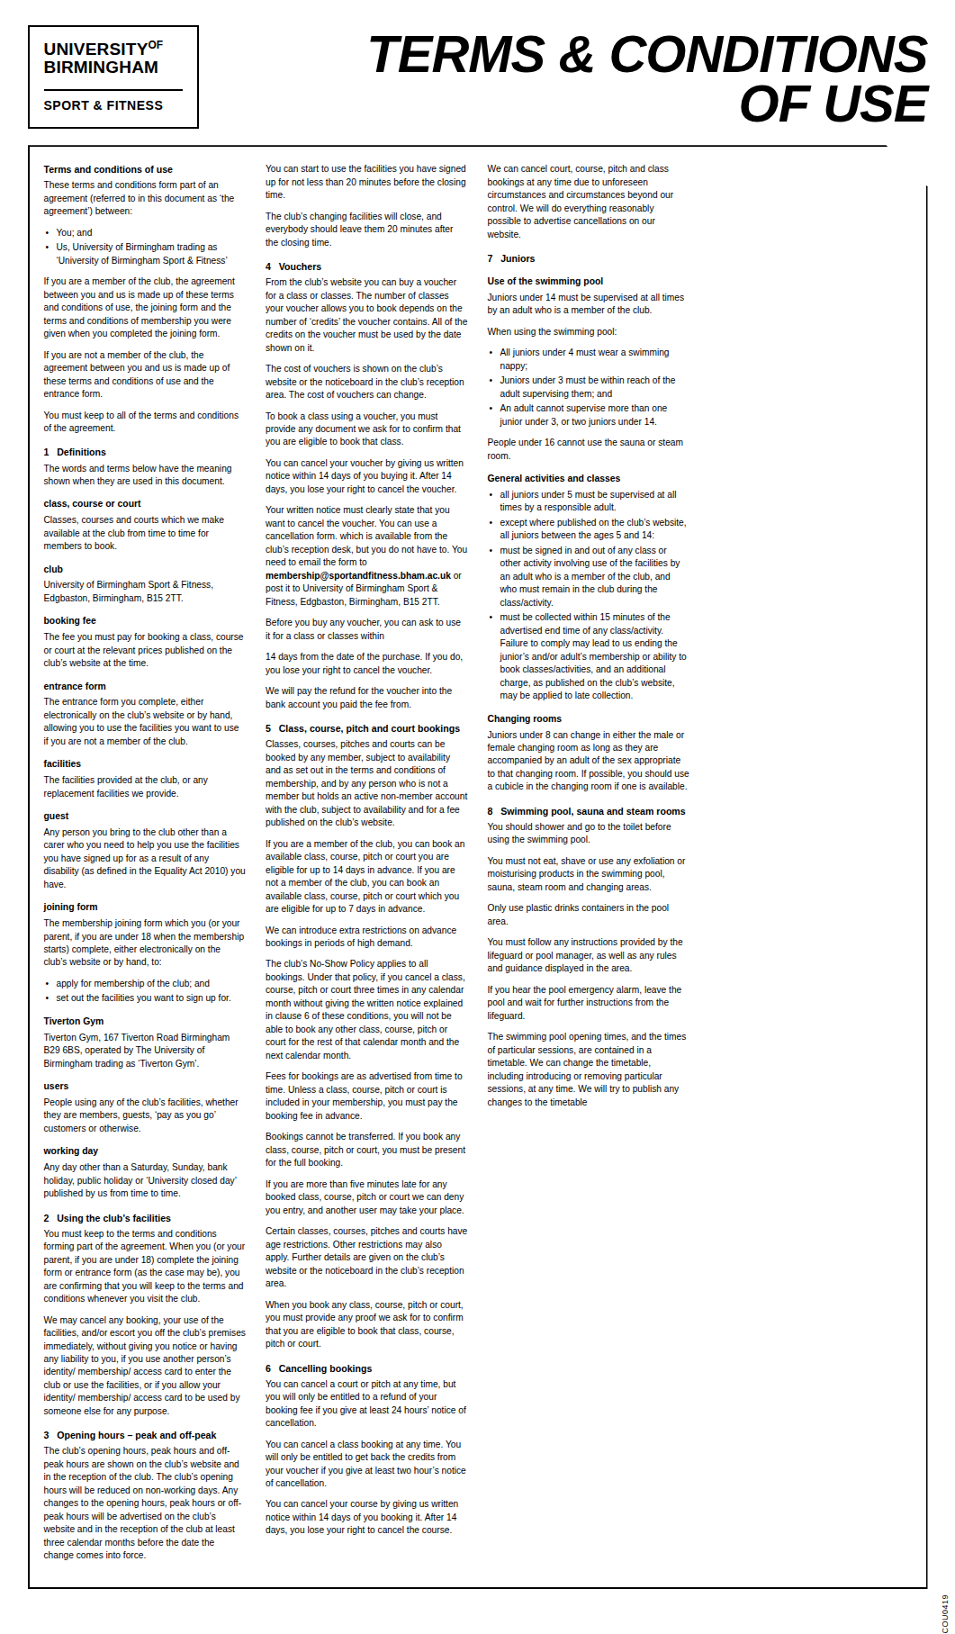UNIVERSITYOF
BIRMINGHAM
SPORT & FITNESS
TERMS & CONDITIONS
OF USE
Terms and conditions of use
These terms and conditions form part of an agreement (referred to in this document as ‘the agreement’) between:
You; and
Us, University of Birmingham trading as ‘University of Birmingham Sport & Fitness’
If you are a member of the club, the agreement between you and us is made up of these terms and conditions of use, the joining form and the terms and conditions of membership you were given when you completed the joining form.
If you are not a member of the club, the agreement between you and us is made up of these terms and conditions of use and the entrance form.
You must keep to all of the terms and conditions of the agreement.
1 Definitions
The words and terms below have the meaning shown when they are used in this document.
class, course or court
Classes, courses and courts which we make available at the club from time to time for members to book.
club
University of Birmingham Sport & Fitness, Edgbaston, Birmingham, B15 2TT.
booking fee
The fee you must pay for booking a class, course or court at the relevant prices published on the club’s website at the time.
entrance form
The entrance form you complete, either electronically on the club’s website or by hand, allowing you to use the facilities you want to use if you are not a member of the club.
facilities
The facilities provided at the club, or any replacement facilities we provide.
guest
Any person you bring to the club other than a carer who you need to help you use the facilities you have signed up for as a result of any disability (as defined in the Equality Act 2010) you have.
joining form
The membership joining form which you (or your parent, if you are under 18 when the membership starts) complete, either electronically on the club’s website or by hand, to:
apply for membership of the club; and
set out the facilities you want to sign up for.
Tiverton Gym
Tiverton Gym, 167 Tiverton Road Birmingham B29 6BS, operated by The University of Birmingham trading as ‘Tiverton Gym’.
users
People using any of the club’s facilities, whether they are members, guests, ‘pay as you go’ customers or otherwise.
working day
Any day other than a Saturday, Sunday, bank holiday, public holiday or ‘University closed day’ published by us from time to time.
2 Using the club’s facilities
You must keep to the terms and conditions forming part of the agreement. When you (or your parent, if you are under 18) complete the joining form or entrance form (as the case may be), you are confirming that you will keep to the terms and conditions whenever you visit the club.
We may cancel any booking, your use of the facilities, and/or escort you off the club’s premises immediately, without giving you notice or having any liability to you, if you use another person’s identity/ membership/ access card to enter the club or use the facilities, or if you allow your identity/ membership/ access card to be used by someone else for any purpose.
3 Opening hours – peak and off-peak
The club’s opening hours, peak hours and off-peak hours are shown on the club’s website and in the reception of the club. The club’s opening hours will be reduced on non-working days. Any changes to the opening hours, peak hours or off-peak hours will be advertised on the club’s website and in the reception of the club at least three calendar months before the date the change comes into force.
You can start to use the facilities you have signed up for not less than 20 minutes before the closing time.
The club’s changing facilities will close, and everybody should leave them 20 minutes after the closing time.
4 Vouchers
From the club’s website you can buy a voucher for a class or classes. The number of classes your voucher allows you to book depends on the number of ‘credits’ the voucher contains. All of the credits on the voucher must be used by the date shown on it.
The cost of vouchers is shown on the club’s website or the noticeboard in the club’s reception area. The cost of vouchers can change.
To book a class using a voucher, you must provide any document we ask for to confirm that you are eligible to book that class.
You can cancel your voucher by giving us written notice within 14 days of you buying it. After 14 days, you lose your right to cancel the voucher.
Your written notice must clearly state that you want to cancel the voucher. You can use a cancellation form. which is available from the club’s reception desk, but you do not have to. You need to email the form to membership@sportandfitness.bham.ac.uk or post it to University of Birmingham Sport & Fitness, Edgbaston, Birmingham, B15 2TT.
Before you buy any voucher, you can ask to use it for a class or classes within
14 days from the date of the purchase. If you do, you lose your right to cancel the voucher.
We will pay the refund for the voucher into the bank account you paid the fee from.
5 Class, course, pitch and court bookings
Classes, courses, pitches and courts can be booked by any member, subject to availability and as set out in the terms and conditions of membership, and by any person who is not a member but holds an active non-member account with the club, subject to availability and for a fee published on the club’s website.
If you are a member of the club, you can book an available class, course, pitch or court you are eligible for up to 14 days in advance. If you are not a member of the club, you can book an available class, course, pitch or court which you are eligible for up to 7 days in advance.
We can introduce extra restrictions on advance bookings in periods of high demand.
The club’s No-Show Policy applies to all bookings. Under that policy, if you cancel a class, course, pitch or court three times in any calendar month without giving the written notice explained in clause 6 of these conditions, you will not be able to book any other class, course, pitch or court for the rest of that calendar month and the next calendar month.
Fees for bookings are as advertised from time to time. Unless a class, course, pitch or court is included in your membership, you must pay the booking fee in advance.
Bookings cannot be transferred. If you book any class, course, pitch or court, you must be present for the full booking.
If you are more than five minutes late for any booked class, course, pitch or court we can deny you entry, and another user may take your place.
Certain classes, courses, pitches and courts have age restrictions. Other restrictions may also apply. Further details are given on the club’s website or the noticeboard in the club’s reception area.
When you book any class, course, pitch or court, you must provide any proof we ask for to confirm that you are eligible to book that class, course, pitch or court.
6 Cancelling bookings
You can cancel a court or pitch at any time, but you will only be entitled to a refund of your booking fee if you give at least 24 hours’ notice of cancellation.
You can cancel a class booking at any time. You will only be entitled to get back the credits from your voucher if you give at least two hour’s notice of cancellation.
You can cancel your course by giving us written notice within 14 days of you booking it. After 14 days, you lose your right to cancel the course.
We can cancel court, course, pitch and class bookings at any time due to unforeseen circumstances and circumstances beyond our control. We will do everything reasonably possible to advertise cancellations on our website.
7 Juniors
Use of the swimming pool
Juniors under 14 must be supervised at all times by an adult who is a member of the club.
When using the swimming pool:
All juniors under 4 must wear a swimming nappy;
Juniors under 3 must be within reach of the adult supervising them; and
An adult cannot supervise more than one junior under 3, or two juniors under 14.
People under 16 cannot use the sauna or steam room.
General activities and classes
all juniors under 5 must be supervised at all times by a responsible adult.
except where published on the club’s website, all juniors between the ages 5 and 14:
must be signed in and out of any class or other activity involving use of the facilities by an adult who is a member of the club, and who must remain in the club during the class/activity.
must be collected within 15 minutes of the advertised end time of any class/activity. Failure to comply may lead to us ending the junior’s and/or adult’s membership or ability to book classes/activities, and an additional charge, as published on the club’s website, may be applied to late collection.
Changing rooms
Juniors under 8 can change in either the male or female changing room as long as they are accompanied by an adult of the sex appropriate to that changing room. If possible, you should use a cubicle in the changing room if one is available.
8 Swimming pool, sauna and steam rooms
You should shower and go to the toilet before using the swimming pool.
You must not eat, shave or use any exfoliation or moisturising products in the swimming pool, sauna, steam room and changing areas.
Only use plastic drinks containers in the pool area.
You must follow any instructions provided by the lifeguard or pool manager, as well as any rules and guidance displayed in the area.
If you hear the pool emergency alarm, leave the pool and wait for further instructions from the lifeguard.
The swimming pool opening times, and the times of particular sessions, are contained in a timetable. We can change the timetable, including introducing or removing particular sessions, at any time. We will try to publish any changes to the timetable
COU0419